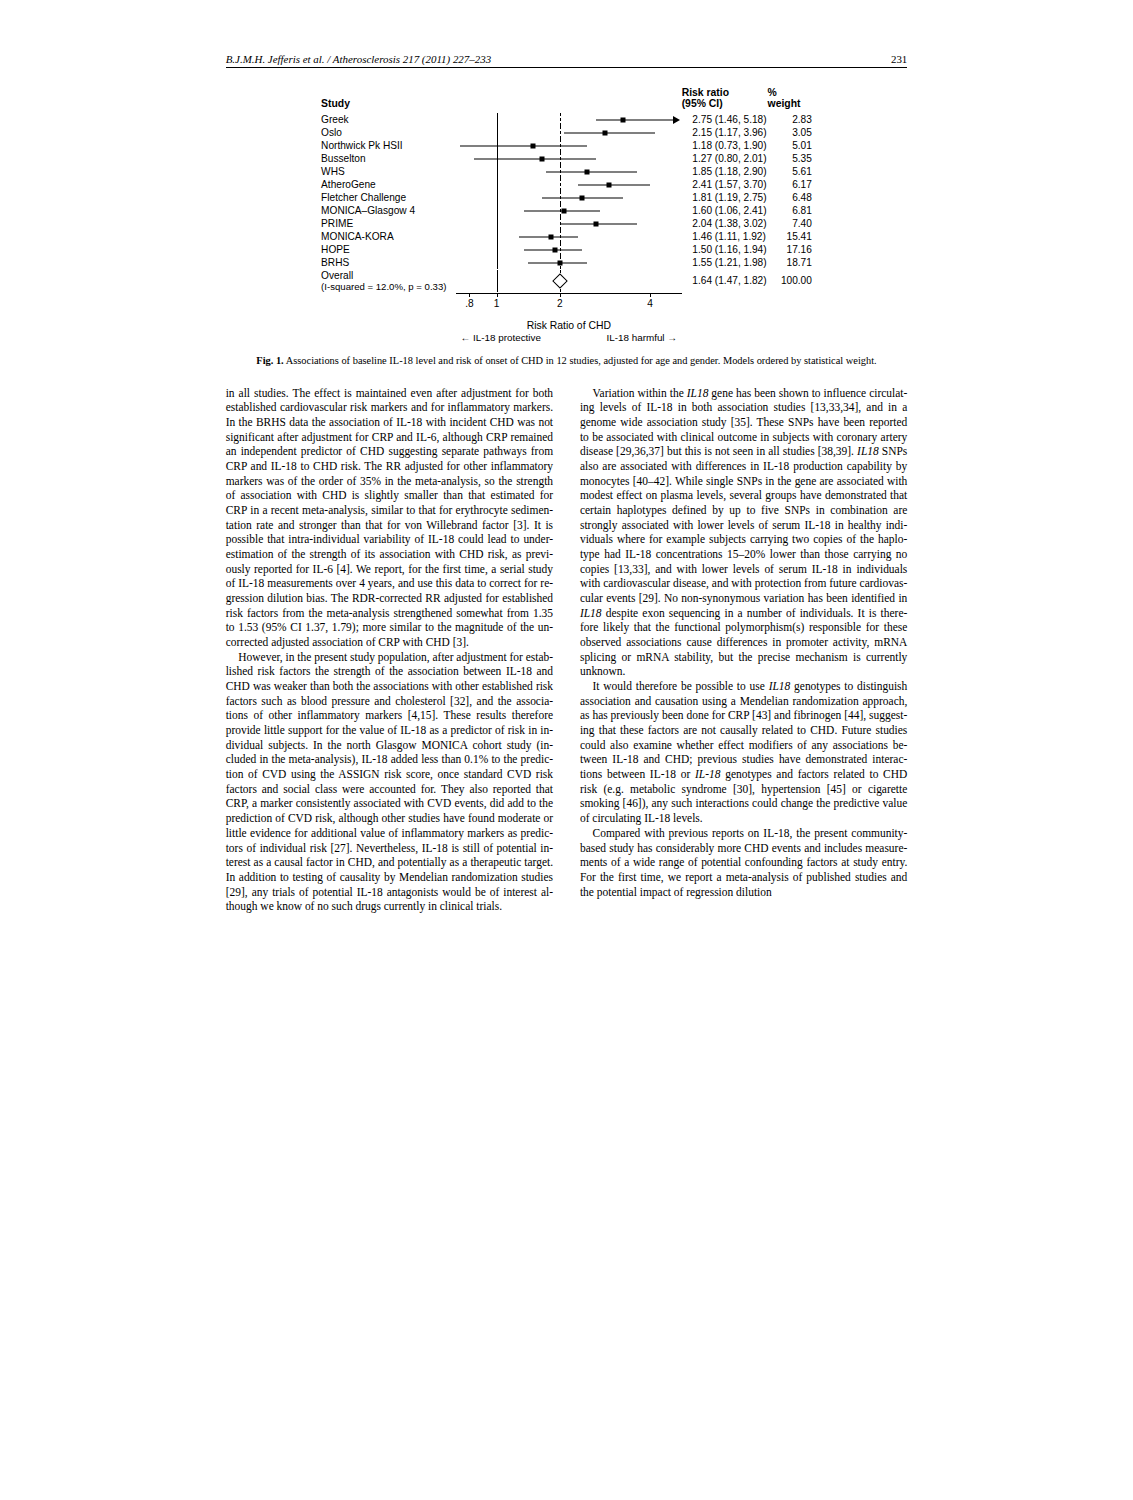B.J.M.H. Jefferis et al. / Atherosclerosis 217 (2011) 227–233 231
| Study | | Risk ratio (95% CI) | % weight |
| --- | --- | --- | --- |
| Greek | | 2.75 (1.46, 5.18) | 2.83 |
| Oslo | | 2.15 (1.17, 3.96) | 3.05 |
| Northwick Pk HSII | | 1.18 (0.73, 1.90) | 5.01 |
| Busselton | | 1.27 (0.80, 2.01) | 5.35 |
| WHS | | 1.85 (1.18, 2.90) | 5.61 |
| AtheroGene | | 2.41 (1.57, 3.70) | 6.17 |
| Fletcher Challenge | | 1.81 (1.19, 2.75) | 6.48 |
| MONICA–Glasgow 4 | | 1.60 (1.06, 2.41) | 6.81 |
| PRIME | | 2.04 (1.38, 3.02) | 7.40 |
| MONICA-KORA | | 1.46 (1.11, 1.92) | 15.41 |
| HOPE | | 1.50 (1.16, 1.94) | 17.16 |
| BRHS | | 1.55 (1.21, 1.98) | 18.71 |
| Overall (I-squared = 12.0%, p = 0.33) | | 1.64 (1.47, 1.82) | 100.00 |
| | .8 1 2 4 Risk Ratio of CHD ← IL-18 protective IL-18 harmful → | | |
Fig. 1. Associations of baseline IL-18 level and risk of onset of CHD in 12 studies, adjusted for age and gender. Models ordered by statistical weight.
in all studies. The effect is maintained even after adjustment for both established cardiovascular risk markers and for inflammatory markers. In the BRHS data the association of IL-18 with incident CHD was not significant after adjustment for CRP and IL-6, although CRP remained an independent predictor of CHD suggesting separate pathways from CRP and IL-18 to CHD risk. The RR adjusted for other inflammatory markers was of the order of 35% in the meta-analysis, so the strength of association with CHD is slightly smaller than that estimated for CRP in a recent meta-analysis, similar to that for erythrocyte sedimentation rate and stronger than that for von Willebrand factor [3]. It is possible that intra-individual variability of IL-18 could lead to under-estimation of the strength of its association with CHD risk, as previously reported for IL-6 [4]. We report, for the first time, a serial study of IL-18 measurements over 4 years, and use this data to correct for regression dilution bias. The RDR-corrected RR adjusted for established risk factors from the meta-analysis strengthened somewhat from 1.35 to 1.53 (95% CI 1.37, 1.79); more similar to the magnitude of the uncorrected adjusted association of CRP with CHD [3].
However, in the present study population, after adjustment for established risk factors the strength of the association between IL-18 and CHD was weaker than both the associations with other established risk factors such as blood pressure and cholesterol [32], and the associations of other inflammatory markers [4,15]. These results therefore provide little support for the value of IL-18 as a predictor of risk in individual subjects. In the north Glasgow MONICA cohort study (included in the meta-analysis), IL-18 added less than 0.1% to the prediction of CVD using the ASSIGN risk score, once standard CVD risk factors and social class were accounted for. They also reported that CRP, a marker consistently associated with CVD events, did add to the prediction of CVD risk, although other studies have found moderate or little evidence for additional value of inflammatory markers as predictors of individual risk [27]. Nevertheless, IL-18 is still of potential interest as a causal factor in CHD, and potentially as a therapeutic target. In addition to testing of causality by Mendelian randomization studies [29], any trials of potential IL-18 antagonists would be of interest although we know of no such drugs currently in clinical trials.
Variation within the IL18 gene has been shown to influence circulating levels of IL-18 in both association studies [13,33,34], and in a genome wide association study [35]. These SNPs have been reported to be associated with clinical outcome in subjects with coronary artery disease [29,36,37] but this is not seen in all studies [38,39]. IL18 SNPs also are associated with differences in IL-18 production capability by monocytes [40–42]. While single SNPs in the gene are associated with modest effect on plasma levels, several groups have demonstrated that certain haplotypes defined by up to five SNPs in combination are strongly associated with lower levels of serum IL-18 in healthy individuals where for example subjects carrying two copies of the haplotype had IL-18 concentrations 15–20% lower than those carrying no copies [13,33], and with lower levels of serum IL-18 in individuals with cardiovascular disease, and with protection from future cardiovascular events [29]. No non-synonymous variation has been identified in IL18 despite exon sequencing in a number of individuals. It is therefore likely that the functional polymorphism(s) responsible for these observed associations cause differences in promoter activity, mRNA splicing or mRNA stability, but the precise mechanism is currently unknown.
It would therefore be possible to use IL18 genotypes to distinguish association and causation using a Mendelian randomization approach, as has previously been done for CRP [43] and fibrinogen [44], suggesting that these factors are not causally related to CHD. Future studies could also examine whether effect modifiers of any associations between IL-18 and CHD; previous studies have demonstrated interactions between IL-18 or IL-18 genotypes and factors related to CHD risk (e.g. metabolic syndrome [30], hypertension [45] or cigarette smoking [46]), any such interactions could change the predictive value of circulating IL-18 levels.
Compared with previous reports on IL-18, the present community-based study has considerably more CHD events and includes measurements of a wide range of potential confounding factors at study entry. For the first time, we report a meta-analysis of published studies and the potential impact of regression dilution